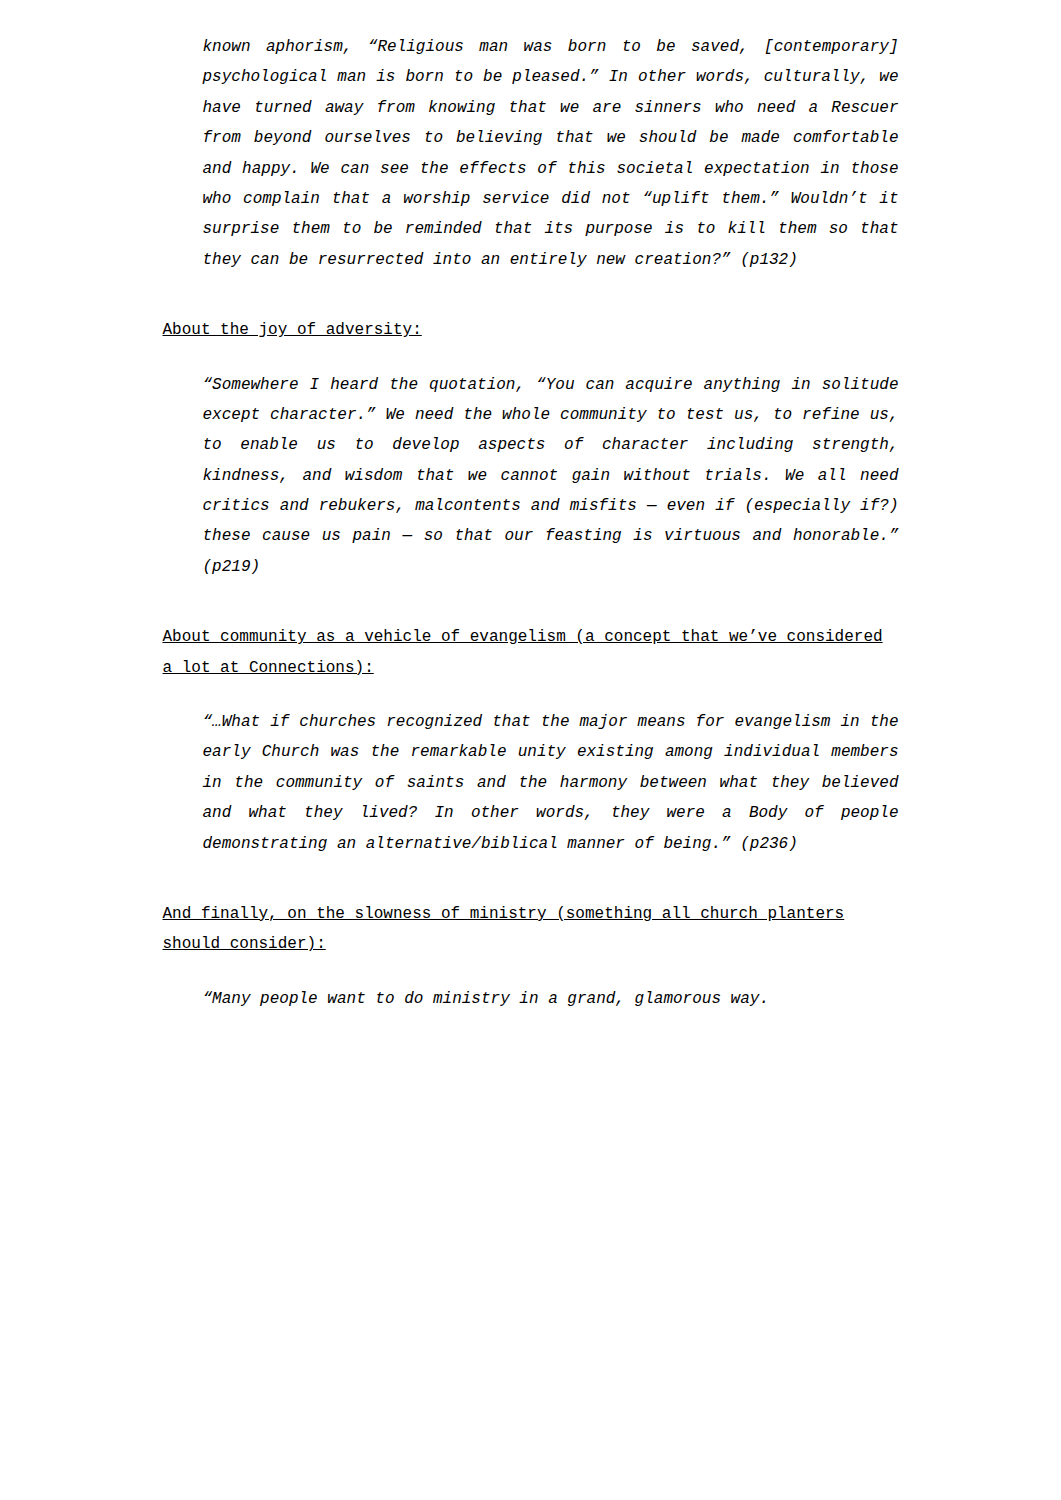known aphorism, “Religious man was born to be saved, [contemporary] psychological man is born to be pleased.” In other words, culturally, we have turned away from knowing that we are sinners who need a Rescuer from beyond ourselves to believing that we should be made comfortable and happy. We can see the effects of this societal expectation in those who complain that a worship service did not “uplift them.” Wouldn’t it surprise them to be reminded that its purpose is to kill them so that they can be resurrected into an entirely new creation?” (p132)
About the joy of adversity:
“Somewhere I heard the quotation, “You can acquire anything in solitude except character.” We need the whole community to test us, to refine us, to enable us to develop aspects of character including strength, kindness, and wisdom that we cannot gain without trials. We all need critics and rebukers, malcontents and misfits — even if (especially if?) these cause us pain — so that our feasting is virtuous and honorable.” (p219)
About community as a vehicle of evangelism (a concept that we’ve considered a lot at Connections):
“…What if churches recognized that the major means for evangelism in the early Church was the remarkable unity existing among individual members in the community of saints and the harmony between what they believed and what they lived? In other words, they were a Body of people demonstrating an alternative/biblical manner of being.” (p236)
And finally, on the slowness of ministry (something all church planters should consider):
“Many people want to do ministry in a grand, glamorous way.